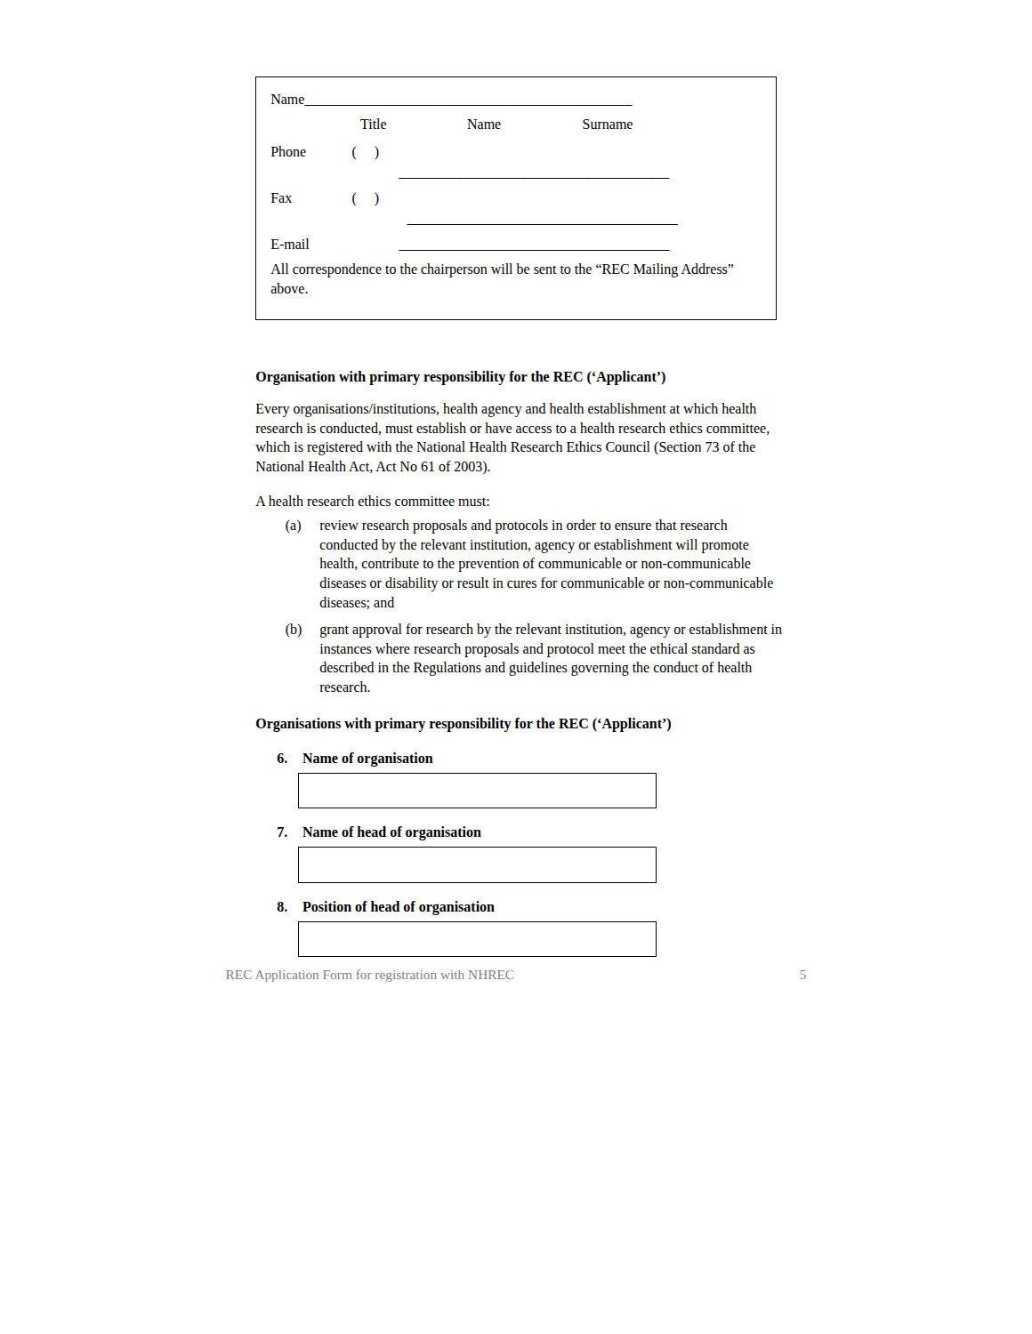Name______________________________________________
Title Name Surname
Phone( )
______________________________________
Fax( )
______________________________________
E-mail ______________________________________
All correspondence to the chairperson will be sent to the “REC Mailing Address” above.
Organisation with primary responsibility for the REC (‘Applicant’)
Every organisations/institutions, health agency and health establishment at which health research is conducted, must establish or have access to a health research ethics committee, which is registered with the National Health Research Ethics Council (Section 73 of the National Health Act, Act No 61 of 2003).
A health research ethics committee must:
(a) review research proposals and protocols in order to ensure that research conducted by the relevant institution, agency or establishment will promote health, contribute to the prevention of communicable or non-communicable diseases or disability or result in cures for communicable or non-communicable diseases; and
(b) grant approval for research by the relevant institution, agency or establishment in instances where research proposals and protocol meet the ethical standard as described in the Regulations and guidelines governing the conduct of health research.
Organisations with primary responsibility for the REC (‘Applicant’)
6. Name of organisation
7. Name of head of organisation
8. Position of head of organisation
REC Application Form for registration with NHREC 5